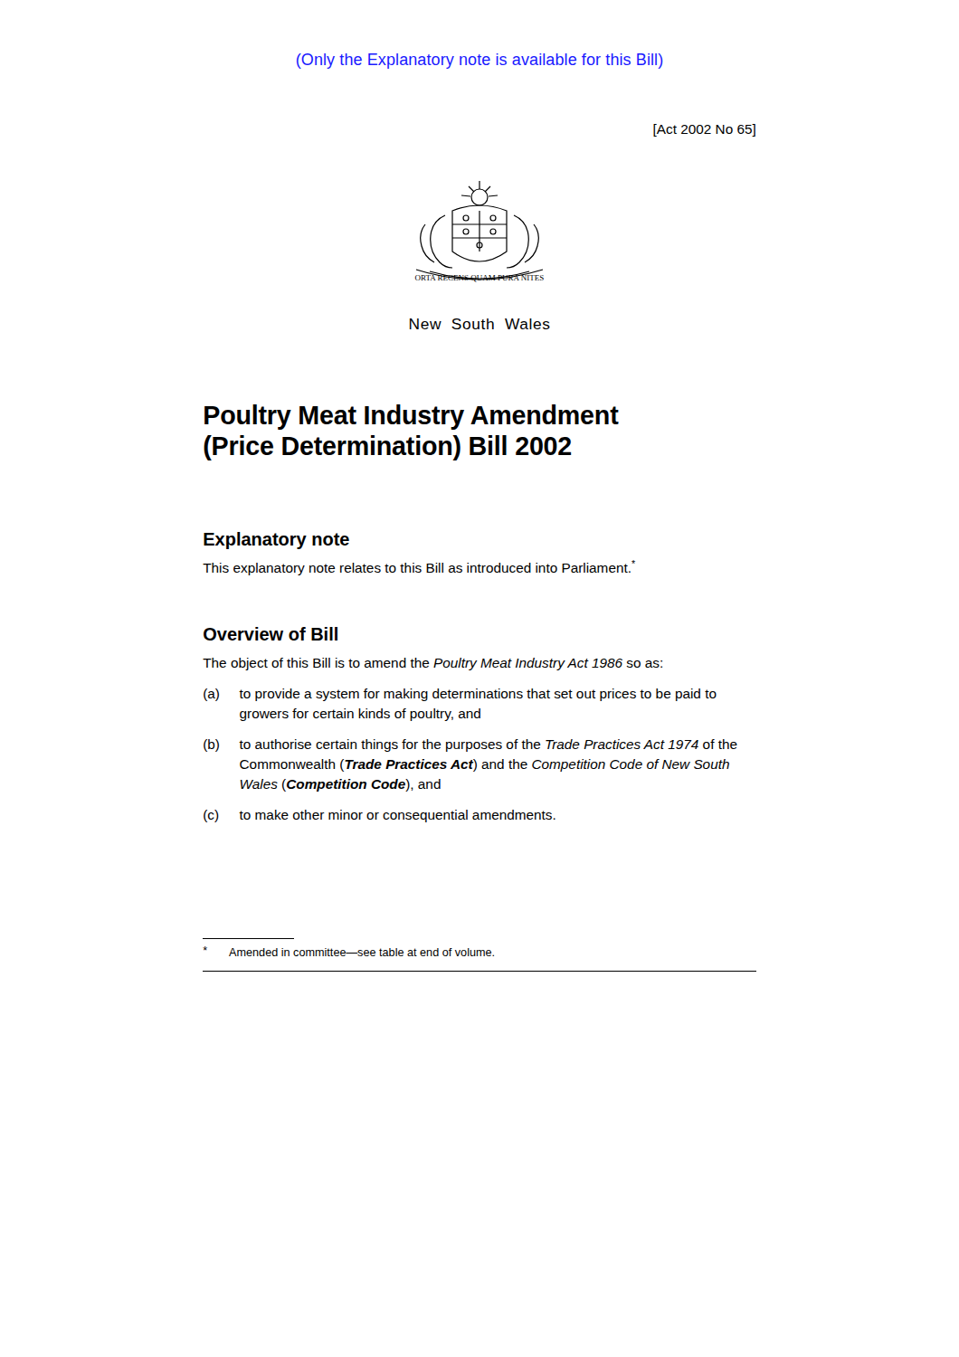(Only the Explanatory note is available for this Bill)
[Act 2002 No 65]
New South Wales
Poultry Meat Industry Amendment
(Price Determination) Bill 2002
Explanatory note
This explanatory note relates to this Bill as introduced into Parliament.*
Overview of Bill
The object of this Bill is to amend the Poultry Meat Industry Act 1986 so as:
(a) to provide a system for making determinations that set out prices to be paid to growers for certain kinds of poultry, and
(b) to authorise certain things for the purposes of the Trade Practices Act 1974 of the Commonwealth (Trade Practices Act) and the Competition Code of New South Wales (Competition Code), and
(c) to make other minor or consequential amendments.
*Amended in committee—see table at end of volume.